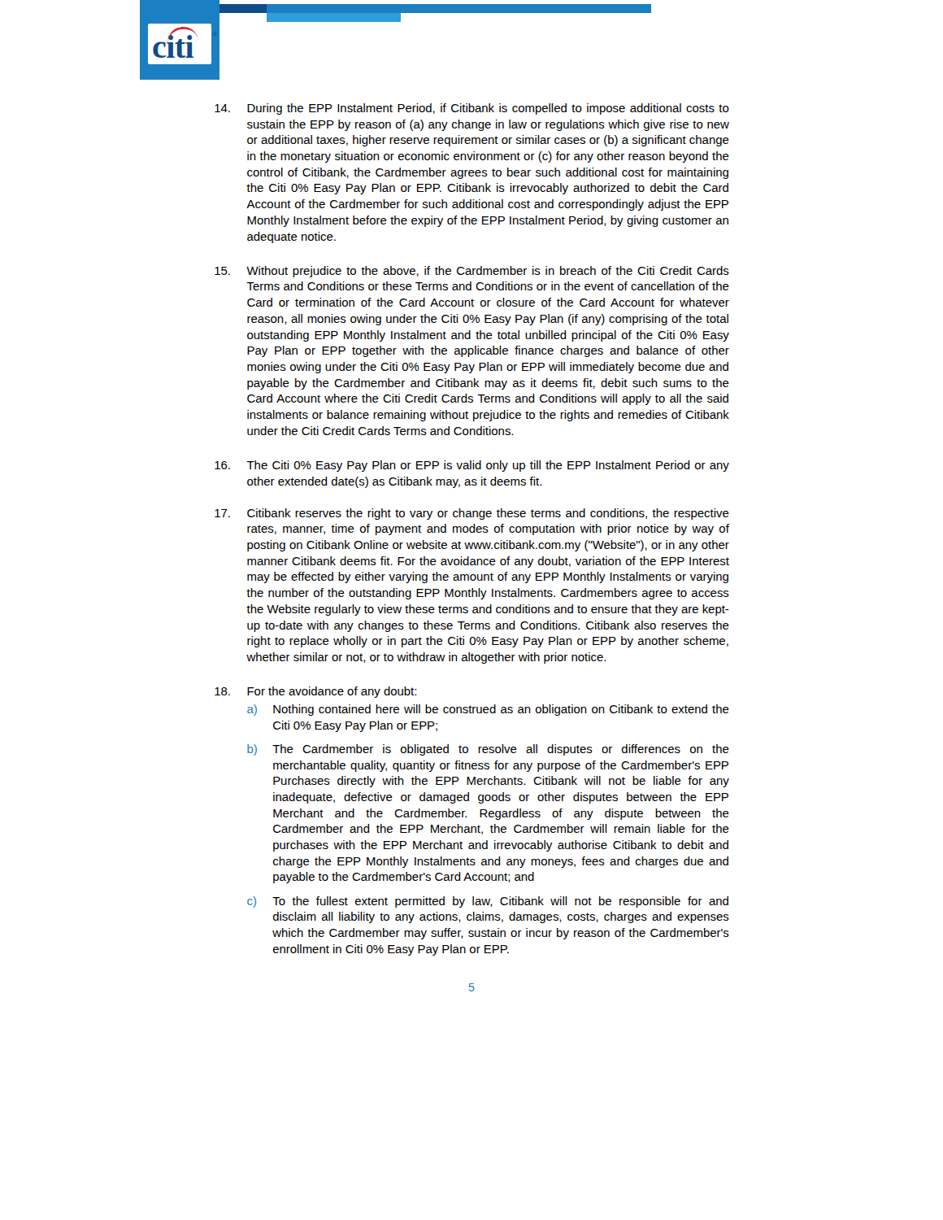citi
®
During the EPP Instalment Period, if Citibank is compelled to impose additional costs to sustain the EPP by reason of (a) any change in law or regulations which give rise to new or additional taxes, higher reserve requirement or similar cases or (b) a significant change in the monetary situation or economic environment or (c) for any other reason beyond the control of Citibank, the Cardmember agrees to bear such additional cost for maintaining the Citi 0% Easy Pay Plan or EPP. Citibank is irrevocably authorized to debit the Card Account of the Cardmember for such additional cost and correspondingly adjust the EPP Monthly Instalment before the expiry of the EPP Instalment Period, by giving customer an adequate notice.
Without prejudice to the above, if the Cardmember is in breach of the Citi Credit Cards Terms and Conditions or these Terms and Conditions or in the event of cancellation of the Card or termination of the Card Account or closure of the Card Account for whatever reason, all monies owing under the Citi 0% Easy Pay Plan (if any) comprising of the total outstanding EPP Monthly Instalment and the total unbilled principal of the Citi 0% Easy Pay Plan or EPP together with the applicable finance charges and balance of other monies owing under the Citi 0% Easy Pay Plan or EPP will immediately become due and payable by the Cardmember and Citibank may as it deems fit, debit such sums to the Card Account where the Citi Credit Cards Terms and Conditions will apply to all the said instalments or balance remaining without prejudice to the rights and remedies of Citibank under the Citi Credit Cards Terms and Conditions.
The Citi 0% Easy Pay Plan or EPP is valid only up till the EPP Instalment Period or any other extended date(s) as Citibank may, as it deems fit.
Citibank reserves the right to vary or change these terms and conditions, the respective rates, manner, time of payment and modes of computation with prior notice by way of posting on Citibank Online or website at www.citibank.com.my ("Website"), or in any other manner Citibank deems fit. For the avoidance of any doubt, variation of the EPP Interest may be effected by either varying the amount of any EPP Monthly Instalments or varying the number of the outstanding EPP Monthly Instalments. Cardmembers agree to access the Website regularly to view these terms and conditions and to ensure that they are kept-up to-date with any changes to these Terms and Conditions. Citibank also reserves the right to replace wholly or in part the Citi 0% Easy Pay Plan or EPP by another scheme, whether similar or not, or to withdraw in altogether with prior notice.
For the avoidance of any doubt:
Nothing contained here will be construed as an obligation on Citibank to extend the Citi 0% Easy Pay Plan or EPP;
The Cardmember is obligated to resolve all disputes or differences on the merchantable quality, quantity or fitness for any purpose of the Cardmember's EPP Purchases directly with the EPP Merchants. Citibank will not be liable for any inadequate, defective or damaged goods or other disputes between the EPP Merchant and the Cardmember. Regardless of any dispute between the Cardmember and the EPP Merchant, the Cardmember will remain liable for the purchases with the EPP Merchant and irrevocably authorise Citibank to debit and charge the EPP Monthly Instalments and any moneys, fees and charges due and payable to the Cardmember's Card Account; and
To the fullest extent permitted by law, Citibank will not be responsible for and disclaim all liability to any actions, claims, damages, costs, charges and expenses which the Cardmember may suffer, sustain or incur by reason of the Cardmember's enrollment in Citi 0% Easy Pay Plan or EPP.
5